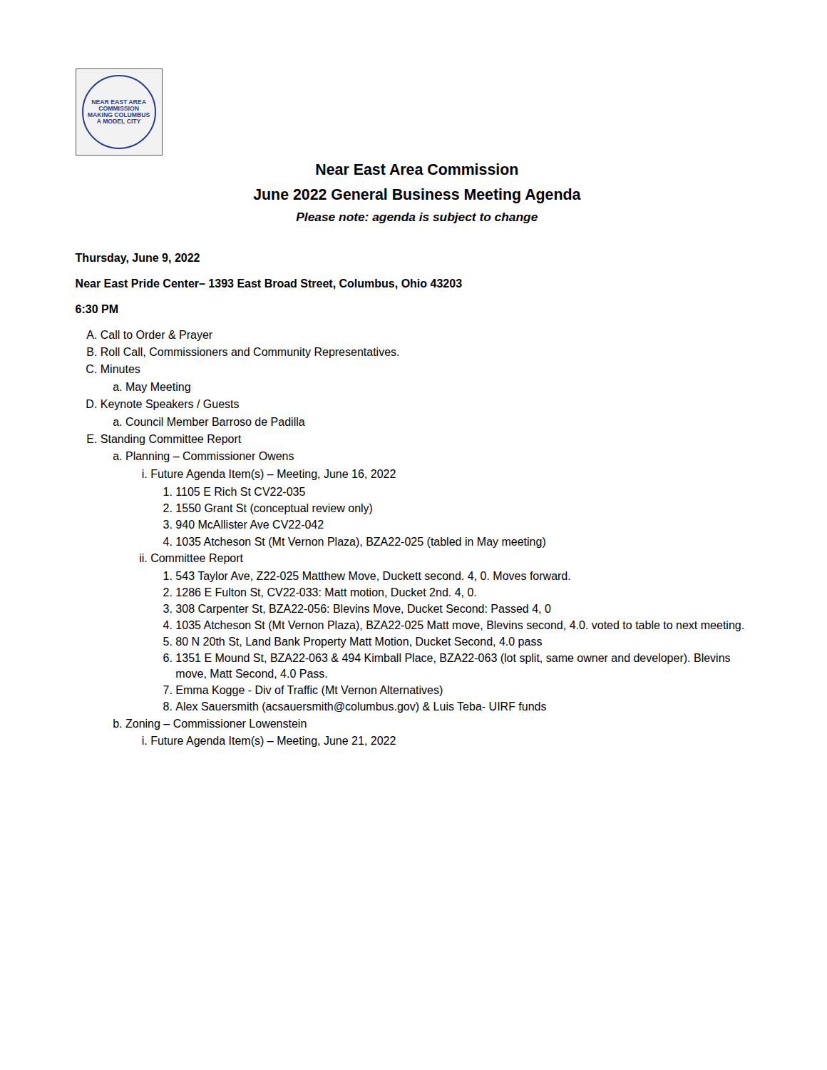NEAR EAST AREA COMMISSION
MAKING COLUMBUS A MODEL CITY
Near East Area Commission
June 2022 General Business Meeting Agenda
Please note: agenda is subject to change
Thursday, June 9, 2022
Near East Pride Center– 1393 East Broad Street, Columbus, Ohio 43203
6:30 PM
Call to Order & Prayer
Roll Call, Commissioners and Community Representatives.
Minutes
May Meeting
Keynote Speakers / Guests
Council Member Barroso de Padilla
Standing Committee Report
Planning – Commissioner Owens
Future Agenda Item(s) – Meeting, June 16, 2022
1105 E Rich St CV22-035
1550 Grant St (conceptual review only)
940 McAllister Ave CV22-042
1035 Atcheson St (Mt Vernon Plaza), BZA22-025 (tabled in May meeting)
Committee Report
543 Taylor Ave, Z22-025 Matthew Move, Duckett second. 4, 0. Moves forward.
1286 E Fulton St, CV22-033: Matt motion, Ducket 2nd. 4, 0.
308 Carpenter St, BZA22-056: Blevins Move, Ducket Second: Passed 4, 0
1035 Atcheson St (Mt Vernon Plaza), BZA22-025 Matt move, Blevins second, 4.0. voted to table to next meeting.
80 N 20th St, Land Bank Property Matt Motion, Ducket Second, 4.0 pass
1351 E Mound St, BZA22-063 & 494 Kimball Place, BZA22-063 (lot split, same owner and developer). Blevins move, Matt Second, 4.0 Pass.
Emma Kogge - Div of Traffic (Mt Vernon Alternatives)
Alex Sauersmith (acsauersmith@columbus.gov) & Luis Teba- UIRF funds
Zoning – Commissioner Lowenstein
Future Agenda Item(s) – Meeting, June 21, 2022